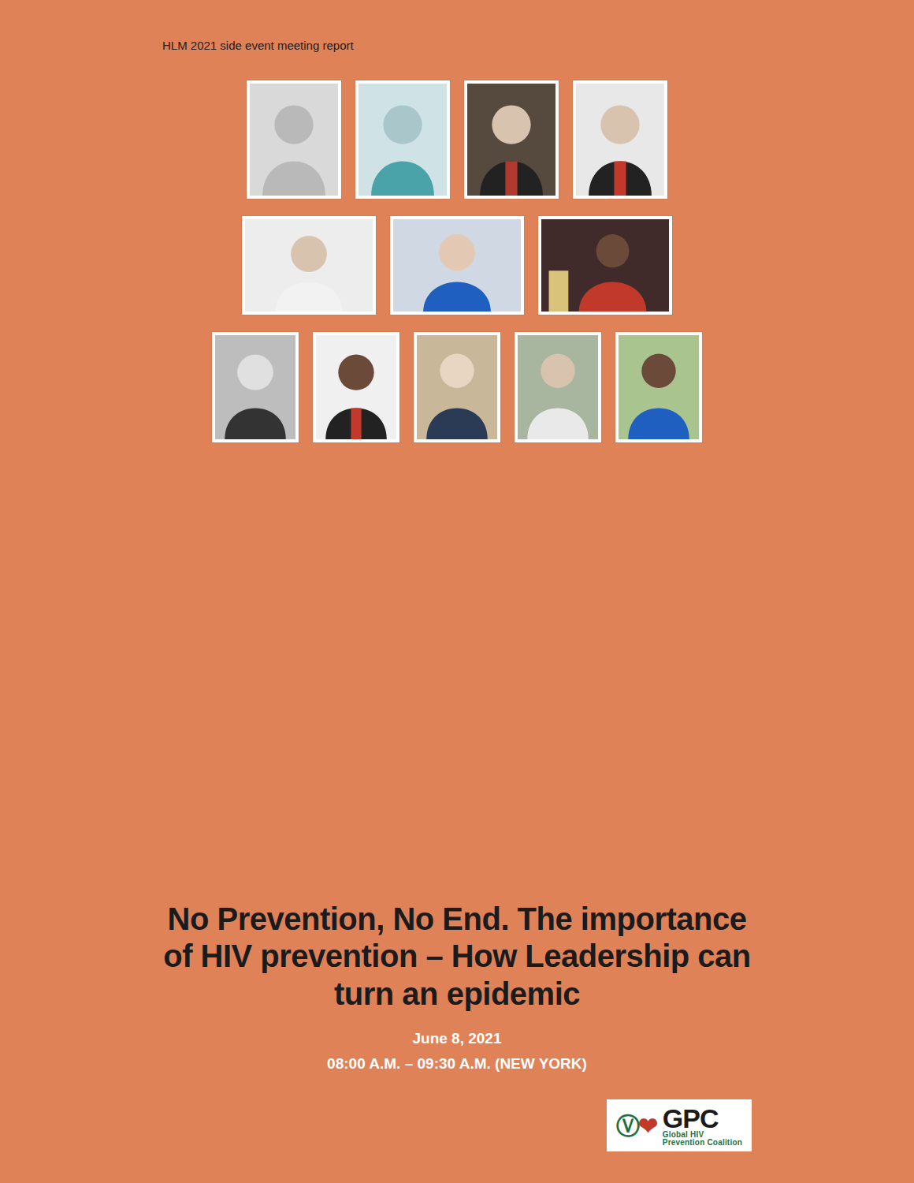HLM 2021 side event meeting report
No Prevention, No End. The importance of HIV prevention – How Leadership can turn an epidemic
June 8, 2021
08:00 A.M. – 09:30 A.M. (NEW YORK)
Ⓥ❤ GPC Global HIV Prevention Coalition